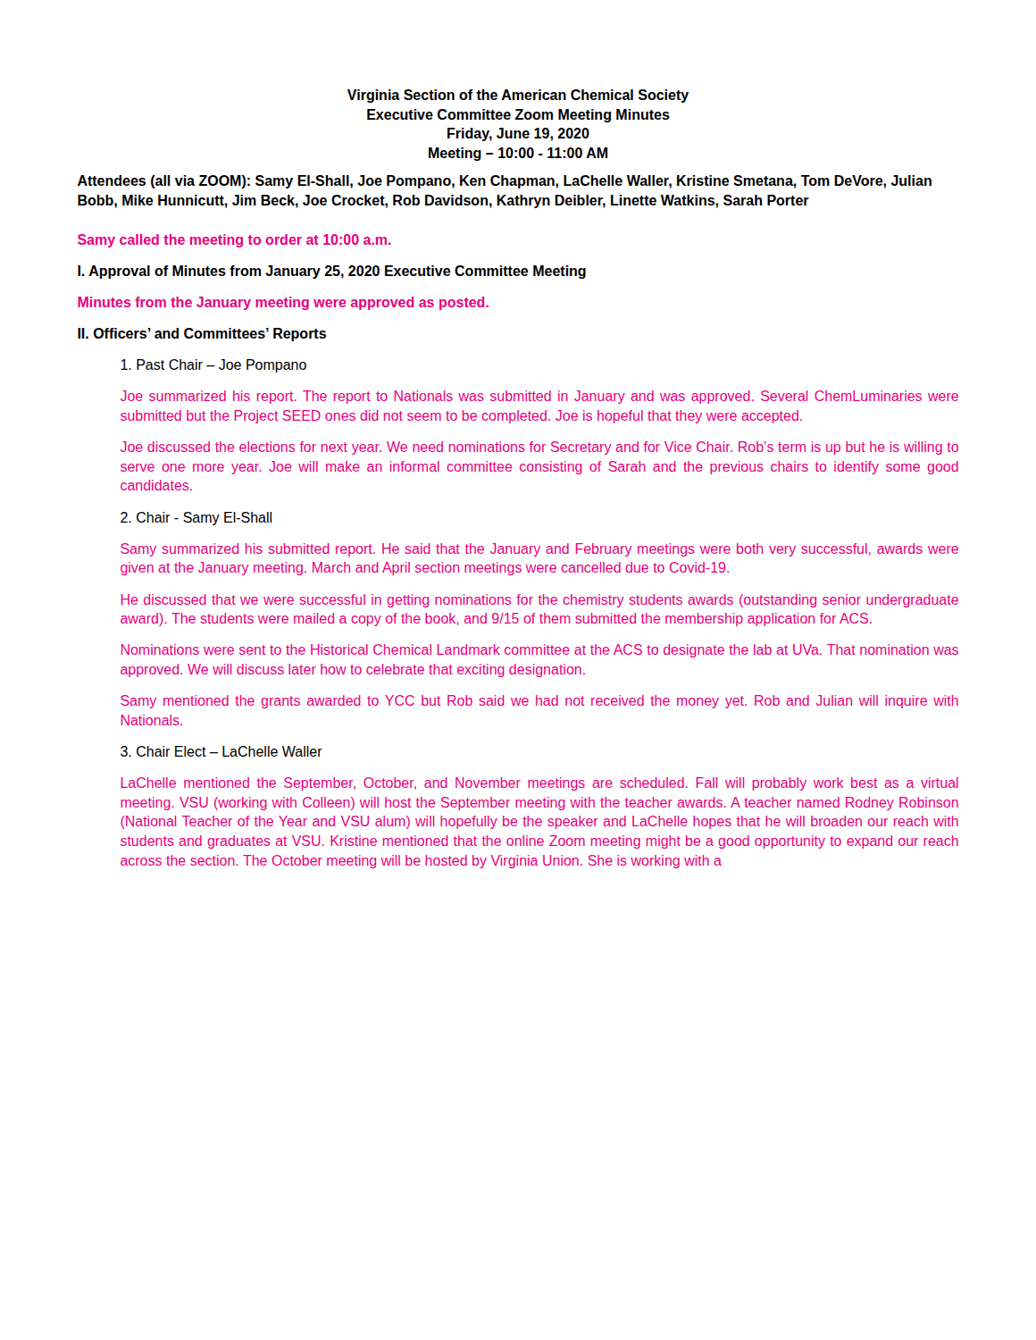Virginia Section of the American Chemical Society
Executive Committee Zoom Meeting Minutes
Friday, June 19, 2020
Meeting – 10:00 - 11:00 AM
Attendees (all via ZOOM): Samy El-Shall, Joe Pompano, Ken Chapman, LaChelle Waller, Kristine Smetana, Tom DeVore, Julian Bobb, Mike Hunnicutt, Jim Beck, Joe Crocket, Rob Davidson, Kathryn Deibler, Linette Watkins, Sarah Porter
Samy called the meeting to order at 10:00 a.m.
I. Approval of Minutes from January 25, 2020 Executive Committee Meeting
Minutes from the January meeting were approved as posted.
II. Officers’ and Committees’ Reports
1. Past Chair – Joe Pompano
Joe summarized his report. The report to Nationals was submitted in January and was approved. Several ChemLuminaries were submitted but the Project SEED ones did not seem to be completed. Joe is hopeful that they were accepted.
Joe discussed the elections for next year. We need nominations for Secretary and for Vice Chair. Rob’s term is up but he is willing to serve one more year. Joe will make an informal committee consisting of Sarah and the previous chairs to identify some good candidates.
2. Chair - Samy El-Shall
Samy summarized his submitted report. He said that the January and February meetings were both very successful, awards were given at the January meeting. March and April section meetings were cancelled due to Covid-19.
He discussed that we were successful in getting nominations for the chemistry students awards (outstanding senior undergraduate award). The students were mailed a copy of the book, and 9/15 of them submitted the membership application for ACS.
Nominations were sent to the Historical Chemical Landmark committee at the ACS to designate the lab at UVa. That nomination was approved. We will discuss later how to celebrate that exciting designation.
Samy mentioned the grants awarded to YCC but Rob said we had not received the money yet. Rob and Julian will inquire with Nationals.
3. Chair Elect – LaChelle Waller
LaChelle mentioned the September, October, and November meetings are scheduled. Fall will probably work best as a virtual meeting. VSU (working with Colleen) will host the September meeting with the teacher awards. A teacher named Rodney Robinson (National Teacher of the Year and VSU alum) will hopefully be the speaker and LaChelle hopes that he will broaden our reach with students and graduates at VSU. Kristine mentioned that the online Zoom meeting might be a good opportunity to expand our reach across the section. The October meeting will be hosted by Virginia Union. She is working with a